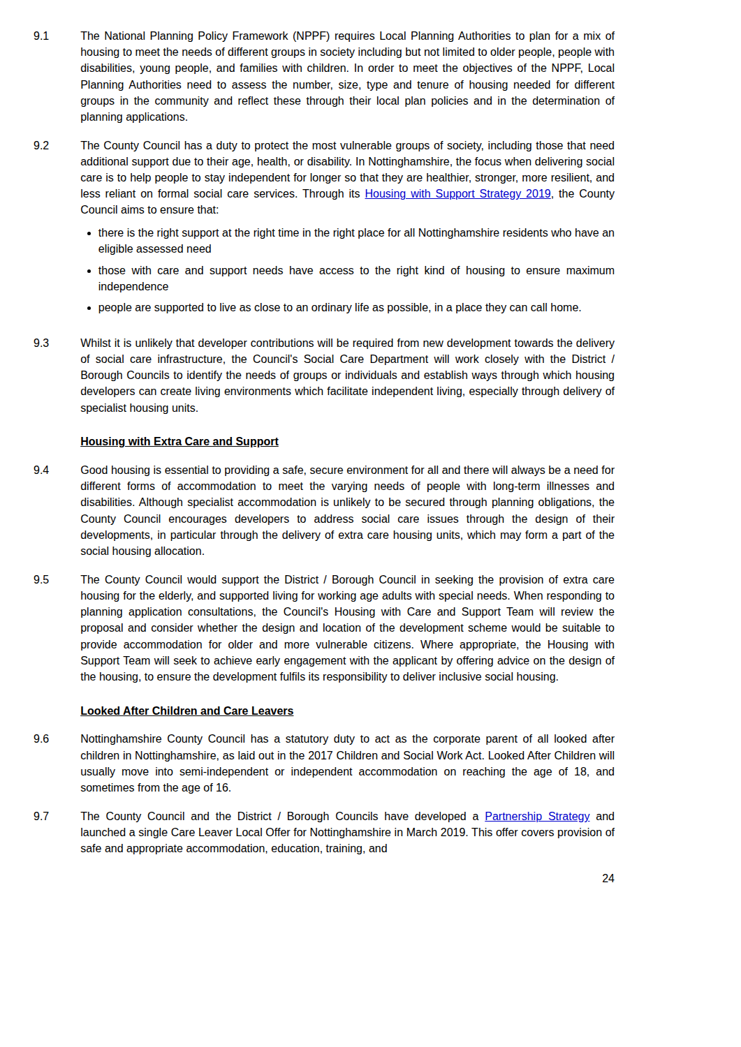9.1
The National Planning Policy Framework (NPPF) requires Local Planning Authorities to plan for a mix of housing to meet the needs of different groups in society including but not limited to older people, people with disabilities, young people, and families with children. In order to meet the objectives of the NPPF, Local Planning Authorities need to assess the number, size, type and tenure of housing needed for different groups in the community and reflect these through their local plan policies and in the determination of planning applications.
9.2
The County Council has a duty to protect the most vulnerable groups of society, including those that need additional support due to their age, health, or disability. In Nottinghamshire, the focus when delivering social care is to help people to stay independent for longer so that they are healthier, stronger, more resilient, and less reliant on formal social care services. Through its Housing with Support Strategy 2019, the County Council aims to ensure that:
there is the right support at the right time in the right place for all Nottinghamshire residents who have an eligible assessed need
those with care and support needs have access to the right kind of housing to ensure maximum independence
people are supported to live as close to an ordinary life as possible, in a place they can call home.
9.3
Whilst it is unlikely that developer contributions will be required from new development towards the delivery of social care infrastructure, the Council's Social Care Department will work closely with the District / Borough Councils to identify the needs of groups or individuals and establish ways through which housing developers can create living environments which facilitate independent living, especially through delivery of specialist housing units.
Housing with Extra Care and Support
9.4
Good housing is essential to providing a safe, secure environment for all and there will always be a need for different forms of accommodation to meet the varying needs of people with long-term illnesses and disabilities. Although specialist accommodation is unlikely to be secured through planning obligations, the County Council encourages developers to address social care issues through the design of their developments, in particular through the delivery of extra care housing units, which may form a part of the social housing allocation.
9.5
The County Council would support the District / Borough Council in seeking the provision of extra care housing for the elderly, and supported living for working age adults with special needs. When responding to planning application consultations, the Council's Housing with Care and Support Team will review the proposal and consider whether the design and location of the development scheme would be suitable to provide accommodation for older and more vulnerable citizens. Where appropriate, the Housing with Support Team will seek to achieve early engagement with the applicant by offering advice on the design of the housing, to ensure the development fulfils its responsibility to deliver inclusive social housing.
Looked After Children and Care Leavers
9.6
Nottinghamshire County Council has a statutory duty to act as the corporate parent of all looked after children in Nottinghamshire, as laid out in the 2017 Children and Social Work Act. Looked After Children will usually move into semi-independent or independent accommodation on reaching the age of 18, and sometimes from the age of 16.
9.7
The County Council and the District / Borough Councils have developed a Partnership Strategy and launched a single Care Leaver Local Offer for Nottinghamshire in March 2019. This offer covers provision of safe and appropriate accommodation, education, training, and
24